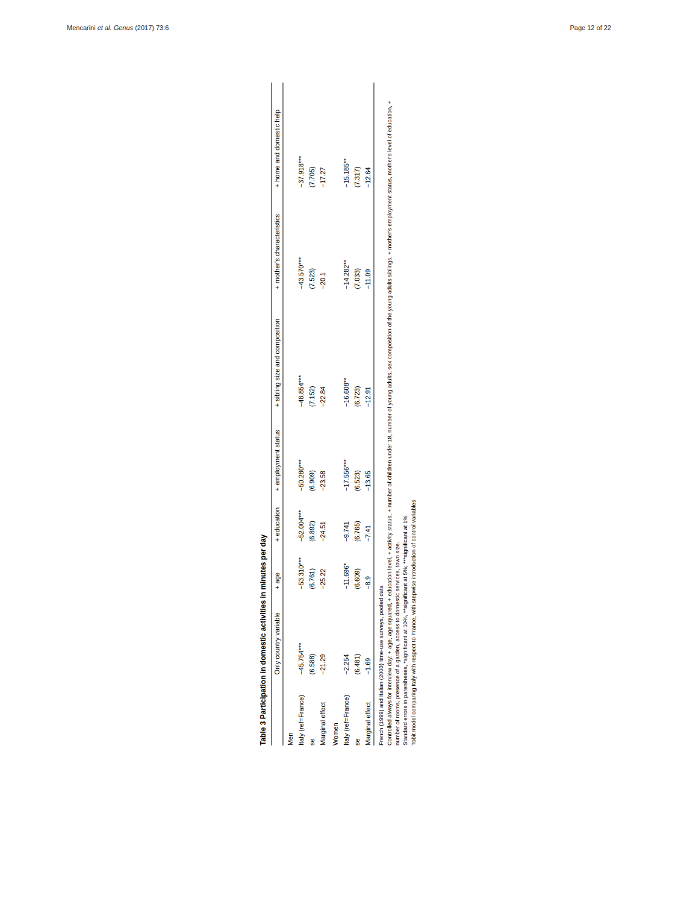Mencarini et al. Genus (2017) 73:6
Page 12 of 22
Table 3 Participation in domestic activities in minutes per day
| | Only country variable | + age | + education | + employment status | + sibling size and composition | + mother's characteristics | + home and domestic help |
| --- | --- | --- | --- | --- | --- | --- | --- |
| Men | | | | | | | |
| Italy (ref=France) | −45.754*** | −53.310*** | −52.004*** | −50.280*** | −48.854*** | −43.570*** | −37.918*** |
| se | (6.588) | (6.761) | (6.892) | (6.909) | (7.152) | (7.523) | (7.705) |
| Marginal effect | −21.29 | −25.22 | −24.51 | −23.58 | −22.84 | −20.1 | −17.27 |
| Women | | | | | | | |
| Italy (ref=France) | −2.254 | −11.696* | −9.741 | −17.556*** | −16.608** | −14.282** | −15.185** |
| se | (6.481) | (6.609) | (6.765) | (6.523) | (6.723) | (7.033) | (7.317) |
| Marginal effect | −1.69 | −8.9 | −7.41 | −13.65 | −12.91 | −11.09 | −12.64 |
French (1999) and Italian (2003) time-use surveys, pooled data
Controlled always for interview day: + age, age squared, + education level, + activity status, + number of children under 18, number of young adults, sex composition of the young adults siblings, + mother's employment status, mother's level of education, + number of rooms, presence of a garden, access to domestic services, town size.
Standard errors in parentheses, *significant at 10%, **significant at 5%; ***significant at 1%
Tobit model comparing Italy with respect to France, with stepwise introduction of control variables